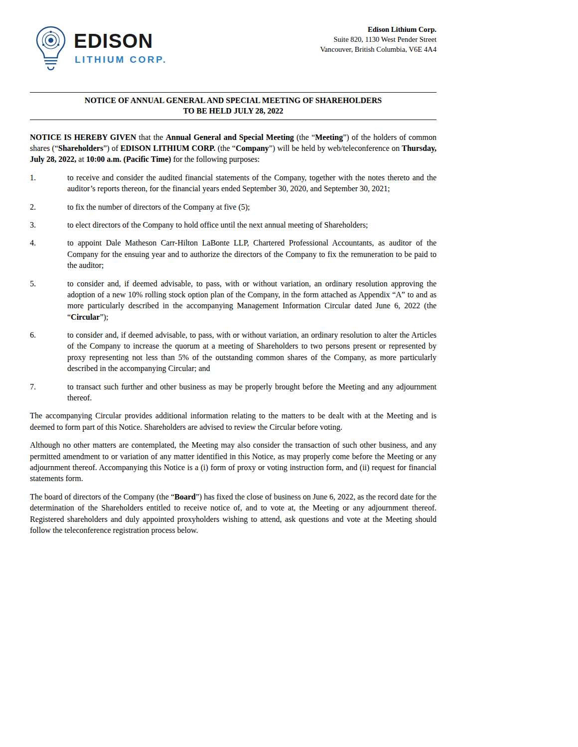EDISON LITHIUM CORP.
Edison Lithium Corp.
Suite 820, 1130 West Pender Street
Vancouver, British Columbia, V6E 4A4
NOTICE OF ANNUAL GENERAL AND SPECIAL MEETING OF SHAREHOLDERS
TO BE HELD JULY 28, 2022
NOTICE IS HEREBY GIVEN that the Annual General and Special Meeting (the “Meeting”) of the holders of common shares (“Shareholders”) of EDISON LITHIUM CORP. (the “Company”) will be held by web/teleconference on Thursday, July 28, 2022, at 10:00 a.m. (Pacific Time) for the following purposes:
to receive and consider the audited financial statements of the Company, together with the notes thereto and the auditor’s reports thereon, for the financial years ended September 30, 2020, and September 30, 2021;
to fix the number of directors of the Company at five (5);
to elect directors of the Company to hold office until the next annual meeting of Shareholders;
to appoint Dale Matheson Carr-Hilton LaBonte LLP, Chartered Professional Accountants, as auditor of the Company for the ensuing year and to authorize the directors of the Company to fix the remuneration to be paid to the auditor;
to consider and, if deemed advisable, to pass, with or without variation, an ordinary resolution approving the adoption of a new 10% rolling stock option plan of the Company, in the form attached as Appendix “A” to and as more particularly described in the accompanying Management Information Circular dated June 6, 2022 (the “Circular”);
to consider and, if deemed advisable, to pass, with or without variation, an ordinary resolution to alter the Articles of the Company to increase the quorum at a meeting of Shareholders to two persons present or represented by proxy representing not less than 5% of the outstanding common shares of the Company, as more particularly described in the accompanying Circular; and
to transact such further and other business as may be properly brought before the Meeting and any adjournment thereof.
The accompanying Circular provides additional information relating to the matters to be dealt with at the Meeting and is deemed to form part of this Notice. Shareholders are advised to review the Circular before voting.
Although no other matters are contemplated, the Meeting may also consider the transaction of such other business, and any permitted amendment to or variation of any matter identified in this Notice, as may properly come before the Meeting or any adjournment thereof. Accompanying this Notice is a (i) form of proxy or voting instruction form, and (ii) request for financial statements form.
The board of directors of the Company (the “Board”) has fixed the close of business on June 6, 2022, as the record date for the determination of the Shareholders entitled to receive notice of, and to vote at, the Meeting or any adjournment thereof. Registered shareholders and duly appointed proxyholders wishing to attend, ask questions and vote at the Meeting should follow the teleconference registration process below.